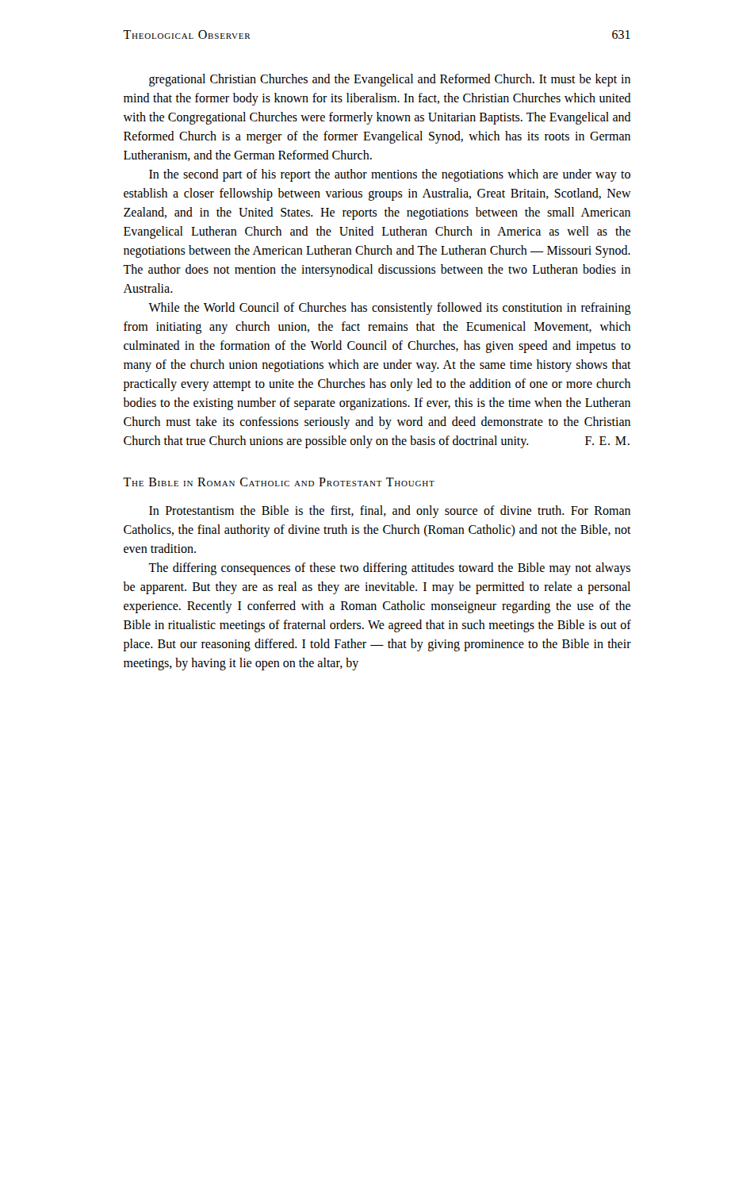Theological Observer 631
gregational Christian Churches and the Evangelical and Reformed Church. It must be kept in mind that the former body is known for its liberalism. In fact, the Christian Churches which united with the Congregational Churches were formerly known as Unitarian Baptists. The Evangelical and Reformed Church is a merger of the former Evangelical Synod, which has its roots in German Lutheranism, and the German Reformed Church.
In the second part of his report the author mentions the negotiations which are under way to establish a closer fellowship between various groups in Australia, Great Britain, Scotland, New Zealand, and in the United States. He reports the negotiations between the small American Evangelical Lutheran Church and the United Lutheran Church in America as well as the negotiations between the American Lutheran Church and The Lutheran Church — Missouri Synod. The author does not mention the intersynodical discussions between the two Lutheran bodies in Australia.
While the World Council of Churches has consistently followed its constitution in refraining from initiating any church union, the fact remains that the Ecumenical Movement, which culminated in the formation of the World Council of Churches, has given speed and impetus to many of the church union negotiations which are under way. At the same time history shows that practically every attempt to unite the Churches has only led to the addition of one or more church bodies to the existing number of separate organizations. If ever, this is the time when the Lutheran Church must take its confessions seriously and by word and deed demonstrate to the Christian Church that true Church unions are possible only on the basis of doctrinal unity. F. E. M.
The Bible in Roman Catholic and Protestant Thought
In Protestantism the Bible is the first, final, and only source of divine truth. For Roman Catholics, the final authority of divine truth is the Church (Roman Catholic) and not the Bible, not even tradition.
The differing consequences of these two differing attitudes toward the Bible may not always be apparent. But they are as real as they are inevitable. I may be permitted to relate a personal experience. Recently I conferred with a Roman Catholic monseigneur regarding the use of the Bible in ritualistic meetings of fraternal orders. We agreed that in such meetings the Bible is out of place. But our reasoning differed. I told Father — that by giving prominence to the Bible in their meetings, by having it lie open on the altar, by